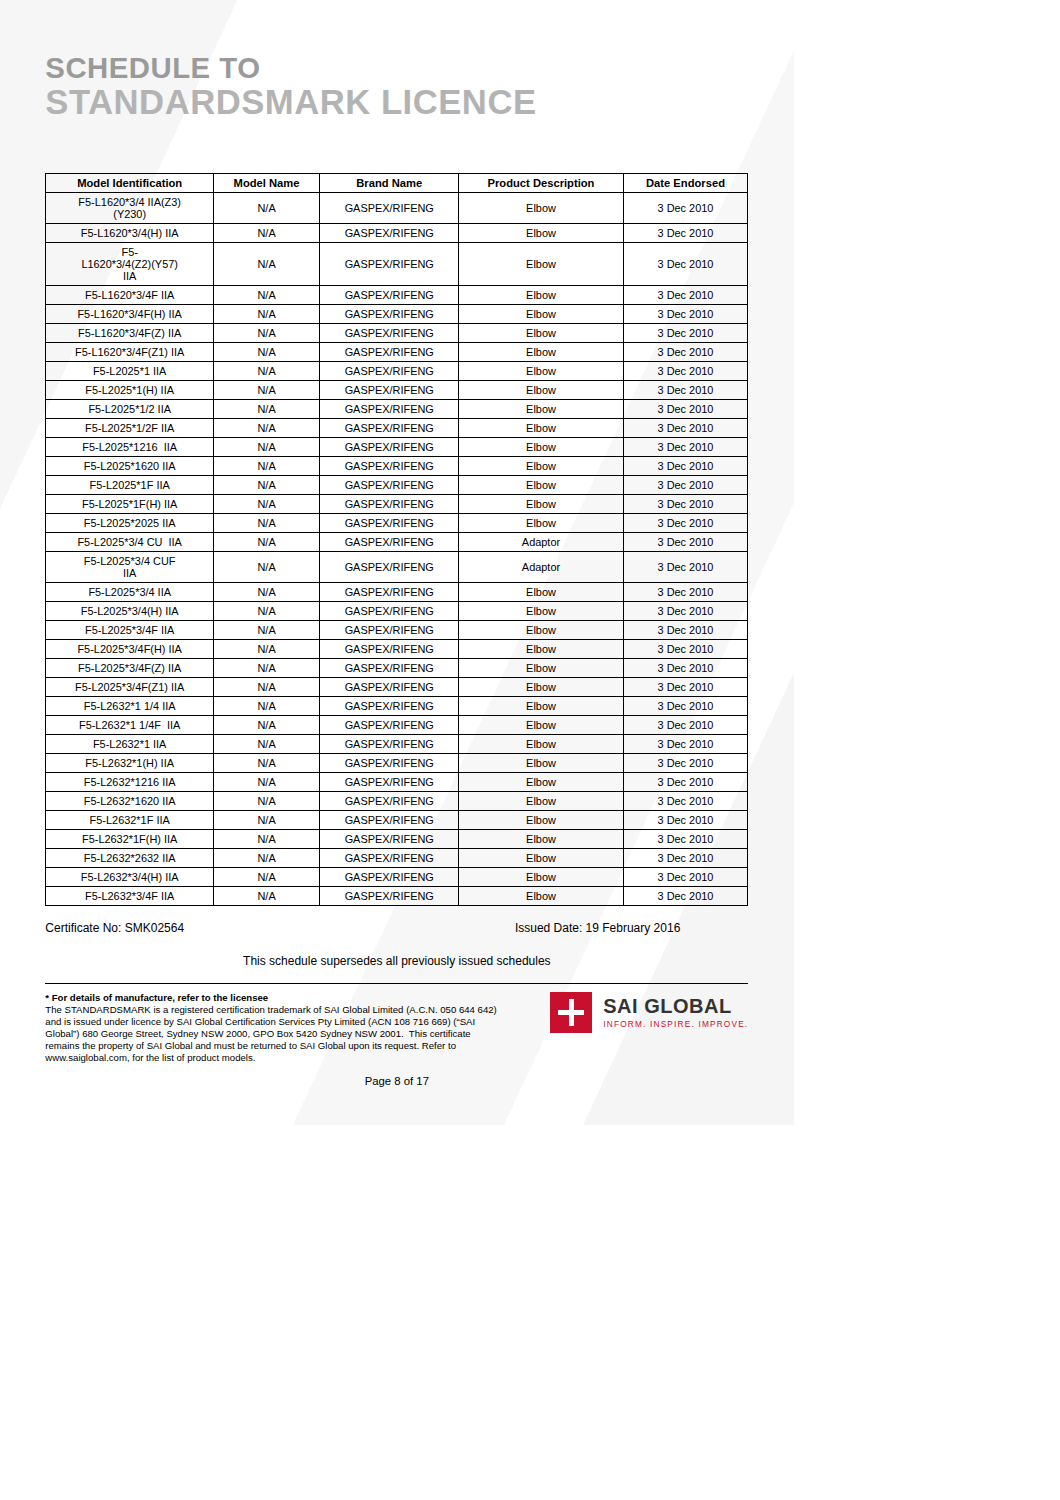SCHEDULE TOSTANDARDSMARK LICENCE
| Model Identification | Model Name | Brand Name | Product Description | Date Endorsed |
| --- | --- | --- | --- | --- |
| F5-L1620*3/4 IIA(Z3) (Y230) | N/A | GASPEX/RIFENG | Elbow | 3 Dec 2010 |
| F5-L1620*3/4(H) IIA | N/A | GASPEX/RIFENG | Elbow | 3 Dec 2010 |
| F5- L1620*3/4(Z2)(Y57) IIA | N/A | GASPEX/RIFENG | Elbow | 3 Dec 2010 |
| F5-L1620*3/4F IIA | N/A | GASPEX/RIFENG | Elbow | 3 Dec 2010 |
| F5-L1620*3/4F(H) IIA | N/A | GASPEX/RIFENG | Elbow | 3 Dec 2010 |
| F5-L1620*3/4F(Z) IIA | N/A | GASPEX/RIFENG | Elbow | 3 Dec 2010 |
| F5-L1620*3/4F(Z1) IIA | N/A | GASPEX/RIFENG | Elbow | 3 Dec 2010 |
| F5-L2025*1 IIA | N/A | GASPEX/RIFENG | Elbow | 3 Dec 2010 |
| F5-L2025*1(H) IIA | N/A | GASPEX/RIFENG | Elbow | 3 Dec 2010 |
| F5-L2025*1/2 IIA | N/A | GASPEX/RIFENG | Elbow | 3 Dec 2010 |
| F5-L2025*1/2F IIA | N/A | GASPEX/RIFENG | Elbow | 3 Dec 2010 |
| F5-L2025*1216 IIA | N/A | GASPEX/RIFENG | Elbow | 3 Dec 2010 |
| F5-L2025*1620 IIA | N/A | GASPEX/RIFENG | Elbow | 3 Dec 2010 |
| F5-L2025*1F IIA | N/A | GASPEX/RIFENG | Elbow | 3 Dec 2010 |
| F5-L2025*1F(H) IIA | N/A | GASPEX/RIFENG | Elbow | 3 Dec 2010 |
| F5-L2025*2025 IIA | N/A | GASPEX/RIFENG | Elbow | 3 Dec 2010 |
| F5-L2025*3/4 CU IIA | N/A | GASPEX/RIFENG | Adaptor | 3 Dec 2010 |
| F5-L2025*3/4 CUF IIA | N/A | GASPEX/RIFENG | Adaptor | 3 Dec 2010 |
| F5-L2025*3/4 IIA | N/A | GASPEX/RIFENG | Elbow | 3 Dec 2010 |
| F5-L2025*3/4(H) IIA | N/A | GASPEX/RIFENG | Elbow | 3 Dec 2010 |
| F5-L2025*3/4F IIA | N/A | GASPEX/RIFENG | Elbow | 3 Dec 2010 |
| F5-L2025*3/4F(H) IIA | N/A | GASPEX/RIFENG | Elbow | 3 Dec 2010 |
| F5-L2025*3/4F(Z) IIA | N/A | GASPEX/RIFENG | Elbow | 3 Dec 2010 |
| F5-L2025*3/4F(Z1) IIA | N/A | GASPEX/RIFENG | Elbow | 3 Dec 2010 |
| F5-L2632*1 1/4 IIA | N/A | GASPEX/RIFENG | Elbow | 3 Dec 2010 |
| F5-L2632*1 1/4F IIA | N/A | GASPEX/RIFENG | Elbow | 3 Dec 2010 |
| F5-L2632*1 IIA | N/A | GASPEX/RIFENG | Elbow | 3 Dec 2010 |
| F5-L2632*1(H) IIA | N/A | GASPEX/RIFENG | Elbow | 3 Dec 2010 |
| F5-L2632*1216 IIA | N/A | GASPEX/RIFENG | Elbow | 3 Dec 2010 |
| F5-L2632*1620 IIA | N/A | GASPEX/RIFENG | Elbow | 3 Dec 2010 |
| F5-L2632*1F IIA | N/A | GASPEX/RIFENG | Elbow | 3 Dec 2010 |
| F5-L2632*1F(H) IIA | N/A | GASPEX/RIFENG | Elbow | 3 Dec 2010 |
| F5-L2632*2632 IIA | N/A | GASPEX/RIFENG | Elbow | 3 Dec 2010 |
| F5-L2632*3/4(H) IIA | N/A | GASPEX/RIFENG | Elbow | 3 Dec 2010 |
| F5-L2632*3/4F IIA | N/A | GASPEX/RIFENG | Elbow | 3 Dec 2010 |
Certificate No: SMK02564
Issued Date: 19 February 2016
This schedule supersedes all previously issued schedules
* For details of manufacture, refer to the licensee
The STANDARDSMARK is a registered certification trademark of SAI Global Limited (A.C.N. 050 644 642) and is issued under licence by SAI Global Certification Services Pty Limited (ACN 108 716 669) (“SAI Global”) 680 George Street, Sydney NSW 2000, GPO Box 5420 Sydney NSW 2001. This certificate remains the property of SAI Global and must be returned to SAI Global upon its request. Refer to www.saiglobal.com, for the list of product models.
SAI GLOBAL
INFORM. INSPIRE. IMPROVE.
Page 8 of 17